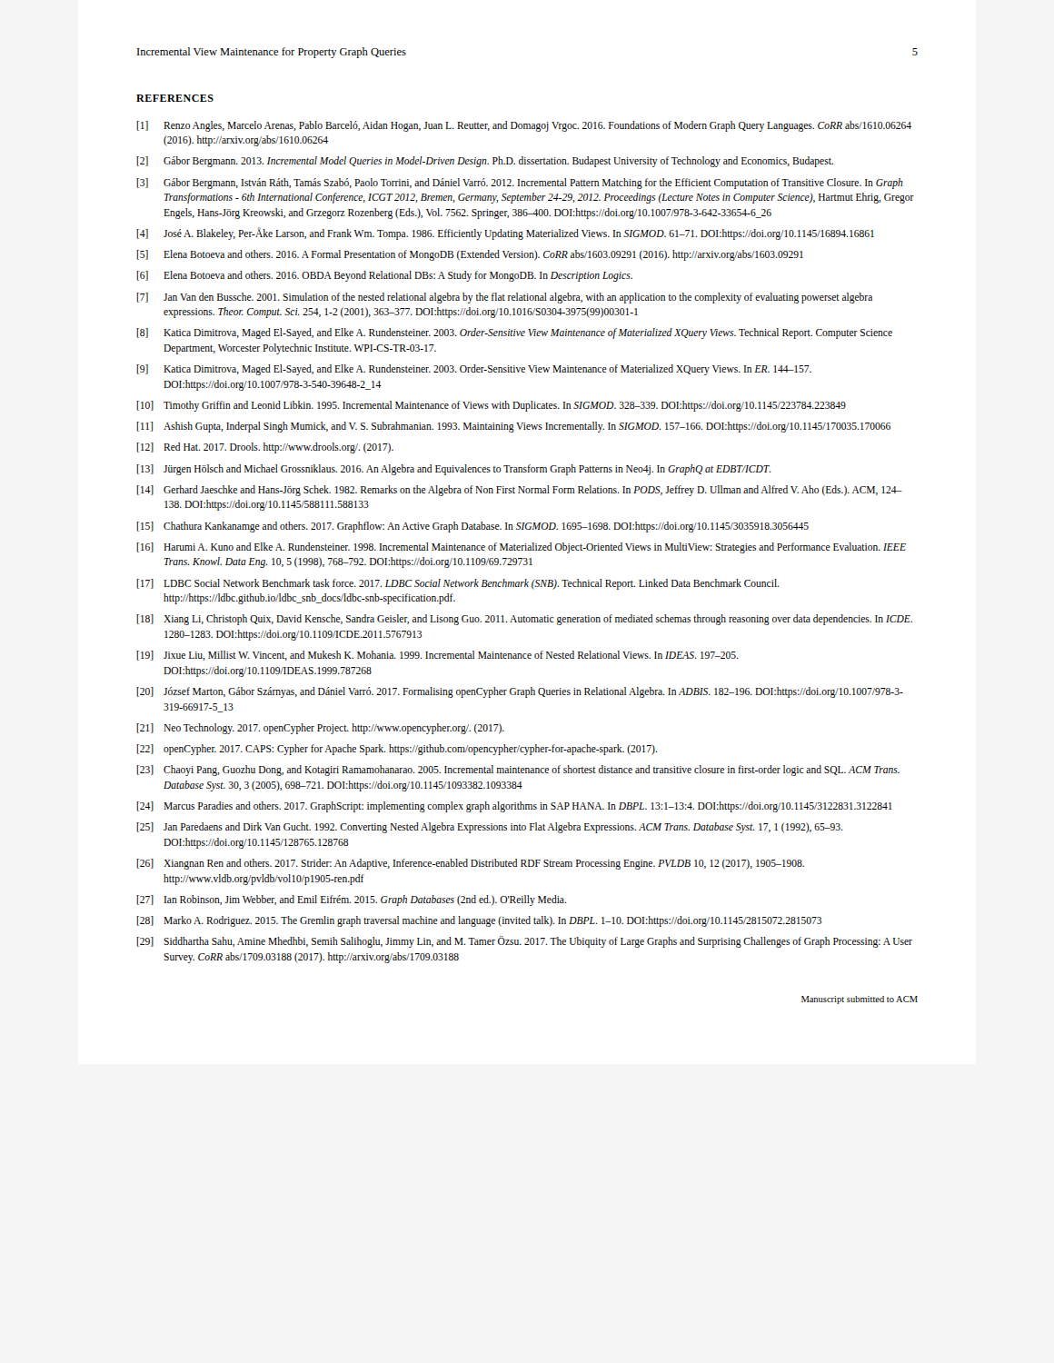Incremental View Maintenance for Property Graph Queries 5
REFERENCES
Renzo Angles, Marcelo Arenas, Pablo Barceló, Aidan Hogan, Juan L. Reutter, and Domagoj Vrgoc. 2016. Foundations of Modern Graph Query Languages. CoRR abs/1610.06264 (2016). http://arxiv.org/abs/1610.06264
Gábor Bergmann. 2013. Incremental Model Queries in Model-Driven Design. Ph.D. dissertation. Budapest University of Technology and Economics, Budapest.
Gábor Bergmann, István Ráth, Tamás Szabó, Paolo Torrini, and Dániel Varró. 2012. Incremental Pattern Matching for the Efficient Computation of Transitive Closure. In Graph Transformations - 6th International Conference, ICGT 2012, Bremen, Germany, September 24-29, 2012. Proceedings (Lecture Notes in Computer Science), Hartmut Ehrig, Gregor Engels, Hans-Jörg Kreowski, and Grzegorz Rozenberg (Eds.), Vol. 7562. Springer, 386–400. DOI:https://doi.org/10.1007/978-3-642-33654-6_26
José A. Blakeley, Per-Åke Larson, and Frank Wm. Tompa. 1986. Efficiently Updating Materialized Views. In SIGMOD. 61–71. DOI:https://doi.org/10.1145/16894.16861
Elena Botoeva and others. 2016. A Formal Presentation of MongoDB (Extended Version). CoRR abs/1603.09291 (2016). http://arxiv.org/abs/1603.09291
Elena Botoeva and others. 2016. OBDA Beyond Relational DBs: A Study for MongoDB. In Description Logics.
Jan Van den Bussche. 2001. Simulation of the nested relational algebra by the flat relational algebra, with an application to the complexity of evaluating powerset algebra expressions. Theor. Comput. Sci. 254, 1-2 (2001), 363–377. DOI:https://doi.org/10.1016/S0304-3975(99)00301-1
Katica Dimitrova, Maged El-Sayed, and Elke A. Rundensteiner. 2003. Order-Sensitive View Maintenance of Materialized XQuery Views. Technical Report. Computer Science Department, Worcester Polytechnic Institute. WPI-CS-TR-03-17.
Katica Dimitrova, Maged El-Sayed, and Elke A. Rundensteiner. 2003. Order-Sensitive View Maintenance of Materialized XQuery Views. In ER. 144–157. DOI:https://doi.org/10.1007/978-3-540-39648-2_14
Timothy Griffin and Leonid Libkin. 1995. Incremental Maintenance of Views with Duplicates. In SIGMOD. 328–339. DOI:https://doi.org/10.1145/223784.223849
Ashish Gupta, Inderpal Singh Mumick, and V. S. Subrahmanian. 1993. Maintaining Views Incrementally. In SIGMOD. 157–166. DOI:https://doi.org/10.1145/170035.170066
Red Hat. 2017. Drools. http://www.drools.org/. (2017).
Jürgen Hölsch and Michael Grossniklaus. 2016. An Algebra and Equivalences to Transform Graph Patterns in Neo4j. In GraphQ at EDBT/ICDT.
Gerhard Jaeschke and Hans-Jörg Schek. 1982. Remarks on the Algebra of Non First Normal Form Relations. In PODS, Jeffrey D. Ullman and Alfred V. Aho (Eds.). ACM, 124–138. DOI:https://doi.org/10.1145/588111.588133
Chathura Kankanamge and others. 2017. Graphflow: An Active Graph Database. In SIGMOD. 1695–1698. DOI:https://doi.org/10.1145/3035918.3056445
Harumi A. Kuno and Elke A. Rundensteiner. 1998. Incremental Maintenance of Materialized Object-Oriented Views in MultiView: Strategies and Performance Evaluation. IEEE Trans. Knowl. Data Eng. 10, 5 (1998), 768–792. DOI:https://doi.org/10.1109/69.729731
LDBC Social Network Benchmark task force. 2017. LDBC Social Network Benchmark (SNB). Technical Report. Linked Data Benchmark Council. http://https://ldbc.github.io/ldbc_snb_docs/ldbc-snb-specification.pdf.
Xiang Li, Christoph Quix, David Kensche, Sandra Geisler, and Lisong Guo. 2011. Automatic generation of mediated schemas through reasoning over data dependencies. In ICDE. 1280–1283. DOI:https://doi.org/10.1109/ICDE.2011.5767913
Jixue Liu, Millist W. Vincent, and Mukesh K. Mohania. 1999. Incremental Maintenance of Nested Relational Views. In IDEAS. 197–205. DOI:https://doi.org/10.1109/IDEAS.1999.787268
József Marton, Gábor Szárnyas, and Dániel Varró. 2017. Formalising openCypher Graph Queries in Relational Algebra. In ADBIS. 182–196. DOI:https://doi.org/10.1007/978-3-319-66917-5_13
Neo Technology. 2017. openCypher Project. http://www.opencypher.org/. (2017).
openCypher. 2017. CAPS: Cypher for Apache Spark. https://github.com/opencypher/cypher-for-apache-spark. (2017).
Chaoyi Pang, Guozhu Dong, and Kotagiri Ramamohanarao. 2005. Incremental maintenance of shortest distance and transitive closure in first-order logic and SQL. ACM Trans. Database Syst. 30, 3 (2005), 698–721. DOI:https://doi.org/10.1145/1093382.1093384
Marcus Paradies and others. 2017. GraphScript: implementing complex graph algorithms in SAP HANA. In DBPL. 13:1–13:4. DOI:https://doi.org/10.1145/3122831.3122841
Jan Paredaens and Dirk Van Gucht. 1992. Converting Nested Algebra Expressions into Flat Algebra Expressions. ACM Trans. Database Syst. 17, 1 (1992), 65–93. DOI:https://doi.org/10.1145/128765.128768
Xiangnan Ren and others. 2017. Strider: An Adaptive, Inference-enabled Distributed RDF Stream Processing Engine. PVLDB 10, 12 (2017), 1905–1908. http://www.vldb.org/pvldb/vol10/p1905-ren.pdf
Ian Robinson, Jim Webber, and Emil Eifrém. 2015. Graph Databases (2nd ed.). O'Reilly Media.
Marko A. Rodriguez. 2015. The Gremlin graph traversal machine and language (invited talk). In DBPL. 1–10. DOI:https://doi.org/10.1145/2815072.2815073
Siddhartha Sahu, Amine Mhedhbi, Semih Salihoglu, Jimmy Lin, and M. Tamer Özsu. 2017. The Ubiquity of Large Graphs and Surprising Challenges of Graph Processing: A User Survey. CoRR abs/1709.03188 (2017). http://arxiv.org/abs/1709.03188
Manuscript submitted to ACM